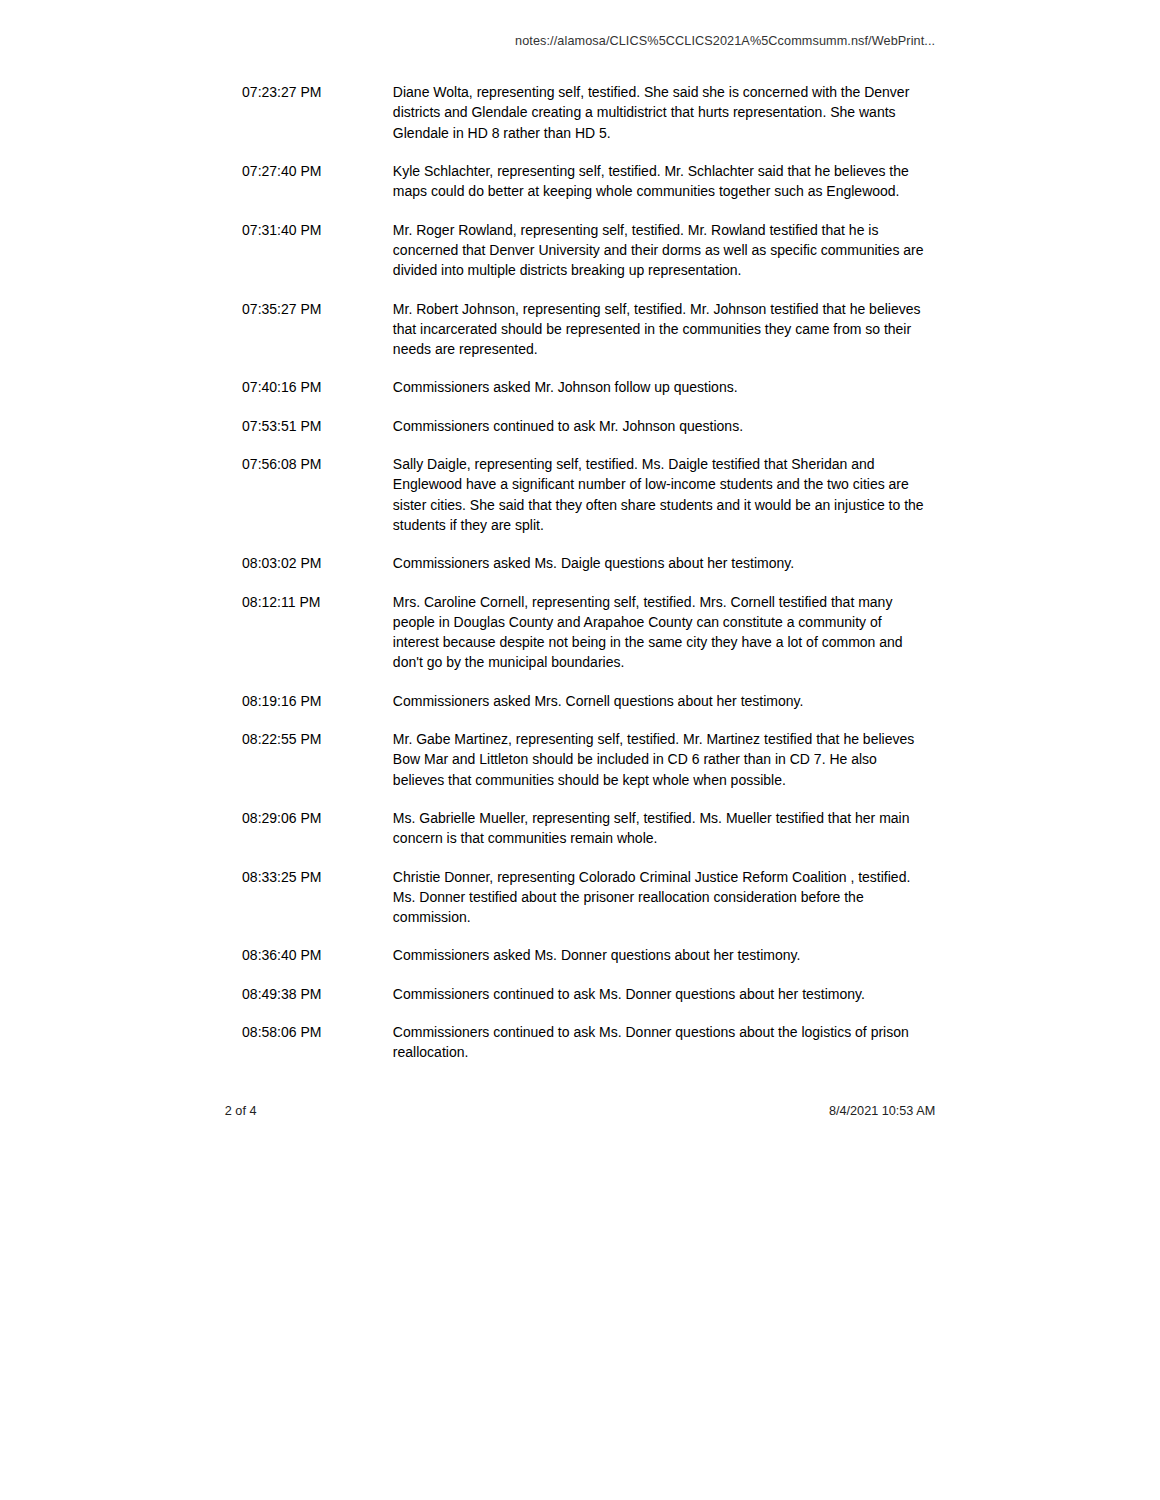notes://alamosa/CLICS%5CCLICS2021A%5Ccommsumm.nsf/WebPrint...
| 07:23:27 PM | Diane Wolta, representing self, testified. She said she is concerned with the Denver districts and Glendale creating a multidistrict that hurts representation. She wants Glendale in HD 8 rather than HD 5. |
| 07:27:40 PM | Kyle Schlachter, representing self, testified. Mr. Schlachter said that he believes the maps could do better at keeping whole communities together such as Englewood. |
| 07:31:40 PM | Mr. Roger Rowland, representing self, testified. Mr. Rowland testified that he is concerned that Denver University and their dorms as well as specific communities are divided into multiple districts breaking up representation. |
| 07:35:27 PM | Mr. Robert Johnson, representing self, testified. Mr. Johnson testified that he believes that incarcerated should be represented in the communities they came from so their needs are represented. |
| 07:40:16 PM | Commissioners asked Mr. Johnson follow up questions. |
| 07:53:51 PM | Commissioners continued to ask Mr. Johnson questions. |
| 07:56:08 PM | Sally Daigle, representing self, testified. Ms. Daigle testified that Sheridan and Englewood have a significant number of low-income students and the two cities are sister cities. She said that they often share students and it would be an injustice to the students if they are split. |
| 08:03:02 PM | Commissioners asked Ms. Daigle questions about her testimony. |
| 08:12:11 PM | Mrs. Caroline Cornell, representing self, testified. Mrs. Cornell testified that many people in Douglas County and Arapahoe County can constitute a community of interest because despite not being in the same city they have a lot of common and don't go by the municipal boundaries. |
| 08:19:16 PM | Commissioners asked Mrs. Cornell questions about her testimony. |
| 08:22:55 PM | Mr. Gabe Martinez, representing self, testified. Mr. Martinez testified that he believes Bow Mar and Littleton should be included in CD 6 rather than in CD 7. He also believes that communities should be kept whole when possible. |
| 08:29:06 PM | Ms. Gabrielle Mueller, representing self, testified. Ms. Mueller testified that her main concern is that communities remain whole. |
| 08:33:25 PM | Christie Donner, representing Colorado Criminal Justice Reform Coalition , testified. Ms. Donner testified about the prisoner reallocation consideration before the commission. |
| 08:36:40 PM | Commissioners asked Ms. Donner questions about her testimony. |
| 08:49:38 PM | Commissioners continued to ask Ms. Donner questions about her testimony. |
| 08:58:06 PM | Commissioners continued to ask Ms. Donner questions about the logistics of prison reallocation. |
2 of 4 8/4/2021 10:53 AM